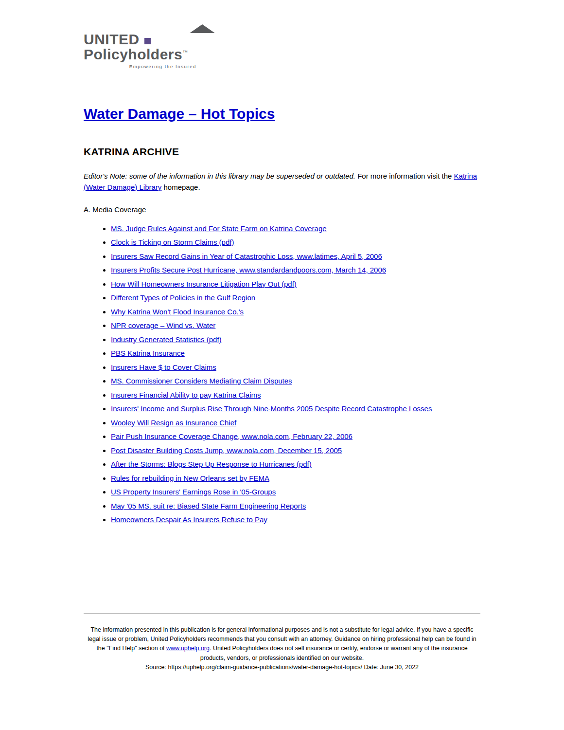UNITED
Policyholders™
Empowering the Insured
Water Damage – Hot Topics
KATRINA ARCHIVE
Editor's Note: some of the information in this library may be superseded or outdated. For more information visit the Katrina (Water Damage) Library homepage.
A. Media Coverage
MS. Judge Rules Against and For State Farm on Katrina Coverage
Clock is Ticking on Storm Claims (pdf)
Insurers Saw Record Gains in Year of Catastrophic Loss, www.latimes, April 5, 2006
Insurers Profits Secure Post Hurricane, www.standardandpoors.com, March 14, 2006
How Will Homeowners Insurance Litigation Play Out (pdf)
Different Types of Policies in the Gulf Region
Why Katrina Won't Flood Insurance Co.'s
NPR coverage – Wind vs. Water
Industry Generated Statistics (pdf)
PBS Katrina Insurance
Insurers Have $ to Cover Claims
MS. Commissioner Considers Mediating Claim Disputes
Insurers Financial Ability to pay Katrina Claims
Insurers' Income and Surplus Rise Through Nine-Months 2005 Despite Record Catastrophe Losses
Wooley Will Resign as Insurance Chief
Pair Push Insurance Coverage Change, www.nola.com, February 22, 2006
Post Disaster Building Costs Jump, www.nola.com, December 15, 2005
After the Storms: Blogs Step Up Response to Hurricanes (pdf)
Rules for rebuilding in New Orleans set by FEMA
US Property Insurers' Earnings Rose in '05-Groups
May '05 MS. suit re: Biased State Farm Engineering Reports
Homeowners Despair As Insurers Refuse to Pay
The information presented in this publication is for general informational purposes and is not a substitute for legal advice. If you have a specific legal issue or problem, United Policyholders recommends that you consult with an attorney. Guidance on hiring professional help can be found in the "Find Help" section of www.uphelp.org. United Policyholders does not sell insurance or certify, endorse or warrant any of the insurance products, vendors, or professionals identified on our website.
Source: https://uphelp.org/claim-guidance-publications/water-damage-hot-topics/ Date: June 30, 2022